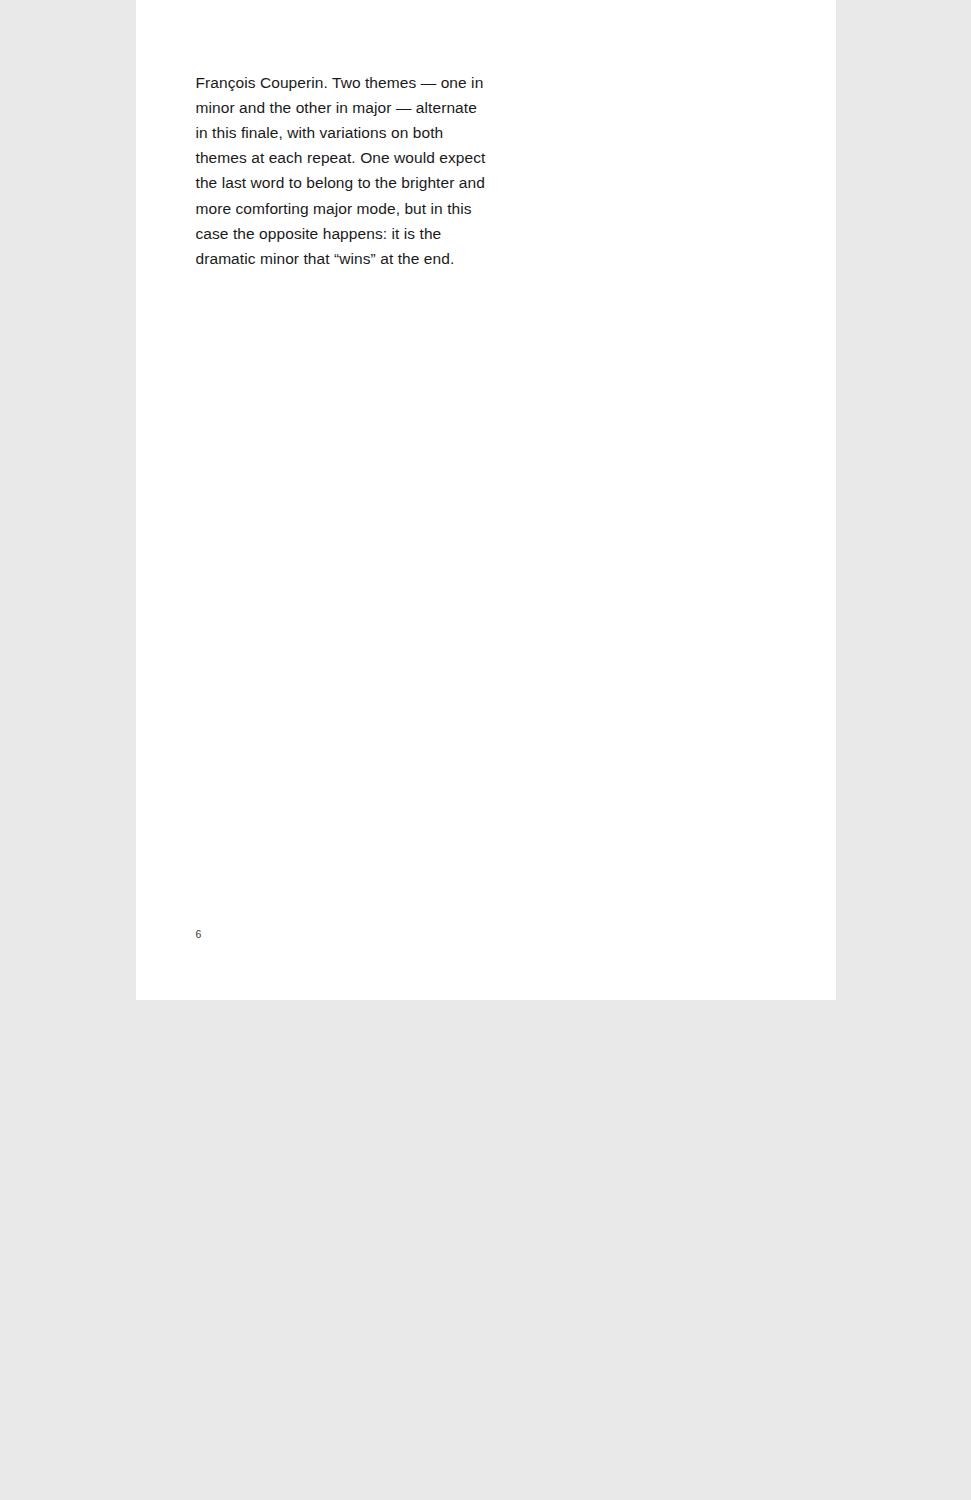François Couperin. Two themes — one in minor and the other in major — alternate in this finale, with variations on both themes at each repeat. One would expect the last word to belong to the brighter and more comforting major mode, but in this case the opposite happens: it is the dramatic minor that “wins” at the end.
6